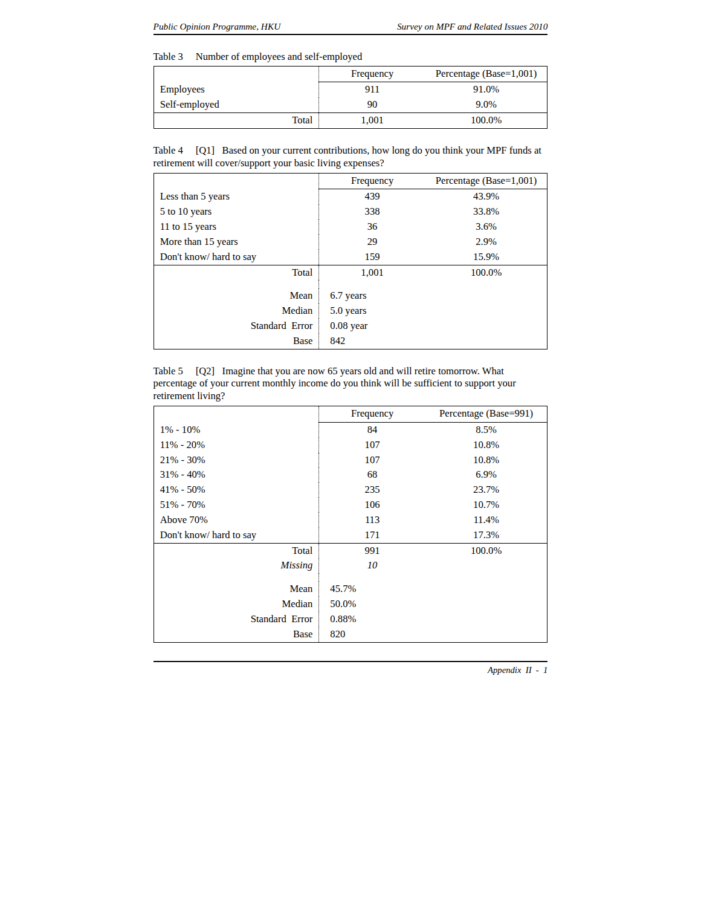Public Opinion Programme, HKU
Survey on MPF and Related Issues 2010
Table 3 Number of employees and self-employed
| | Frequency | Percentage (Base=1,001) |
| Employees | 911 | 91.0% |
| Self-employed | 90 | 9.0% |
| Total | 1,001 | 100.0% |
Table 4 [Q1] Based on your current contributions, how long do you think your MPF funds at retirement will cover/support your basic living expenses?
| | Frequency | Percentage (Base=1,001) |
| Less than 5 years | 439 | 43.9% |
| 5 to 10 years | 338 | 33.8% |
| 11 to 15 years | 36 | 3.6% |
| More than 15 years | 29 | 2.9% |
| Don't know/ hard to say | 159 | 15.9% |
| Total | 1,001 | 100.0% |
| Mean | 6.7 years | |
| Median | 5.0 years | |
| Standard Error | 0.08 year | |
| Base | 842 | |
Table 5 [Q2] Imagine that you are now 65 years old and will retire tomorrow. What percentage of your current monthly income do you think will be sufficient to support your retirement living?
| | Frequency | Percentage (Base=991) |
| 1% - 10% | 84 | 8.5% |
| 11% - 20% | 107 | 10.8% |
| 21% - 30% | 107 | 10.8% |
| 31% - 40% | 68 | 6.9% |
| 41% - 50% | 235 | 23.7% |
| 51% - 70% | 106 | 10.7% |
| Above 70% | 113 | 11.4% |
| Don't know/ hard to say | 171 | 17.3% |
| Total | 991 | 100.0% |
| Missing | 10 | |
| Mean | 45.7% | |
| Median | 50.0% | |
| Standard Error | 0.88% | |
| Base | 820 | |
Appendix II - 1